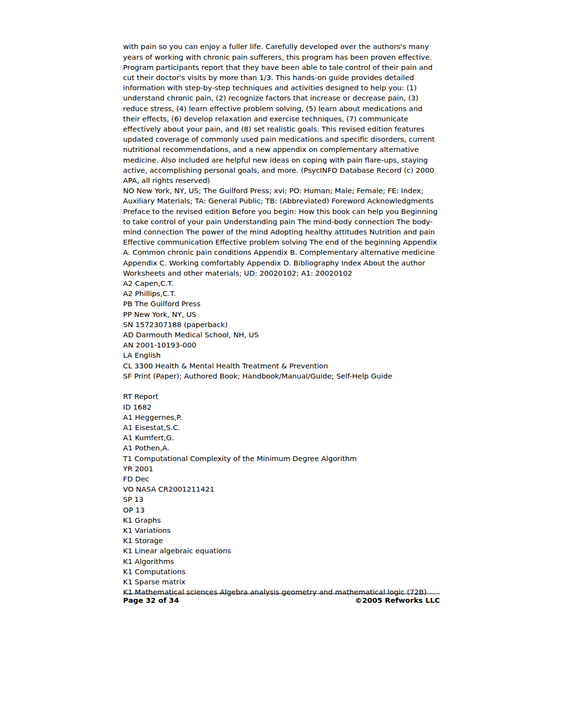with pain so you can enjoy a fuller life. Carefully developed over the authors's many years of working with chronic pain sufferers, this program has been proven effective. Program participants report that they have been able to tale control of their pain and cut their doctor's visits by more than 1/3. This hands-on guide provides detailed information with step-by-step techniques and activities designed to help you: (1) understand chronic pain, (2) recognize factors that increase or decrease pain, (3) reduce stress, (4) learn effective problem solving, (5) learn about medications and their effects, (6) develop relaxation and exercise techniques, (7) communicate effectively about your pain, and (8) set realistic goals. This revised edition features updated coverage of commonly used pain medications and specific disorders, current nutritional recommendations, and a new appendix on complementary alternative medicine. Also included are helpful new ideas on coping with pain flare-ups, staying active, accomplishing personal goals, and more. (PsycINFO Database Record (c) 2000 APA, all rights reserved)
NO New York, NY, US; The Guilford Press; xvi; PO: Human; Male; Female; FE: Index; Auxiliary Materials; TA: General Public; TB: (Abbreviated) Foreword Acknowledgments Preface to the revised edition Before you begin: How this book can help you Beginning to take control of your pain Understanding pain The mind-body connection The body-mind connection The power of the mind Adopting healthy attitudes Nutrition and pain Effective communication Effective problem solving The end of the beginning Appendix A. Common chronic pain conditions Appendix B. Complementary alternative medicine Appendix C. Working comfortably Appendix D. Bibliography Index About the author Worksheets and other materials; UD: 20020102; A1: 20020102
A2 Capen,C.T.
A2 Phillips,C.T.
PB The Guilford Press
PP New York, NY, US
SN 1572307188 (paperback)
AD Darmouth Medical School, NH, US
AN 2001-10193-000
LA English
CL 3300 Health & Mental Health Treatment & Prevention
SF Print (Paper); Authored Book; Handbook/Manual/Guide; Self-Help Guide
RT Report
ID 1682
A1 Heggernes,P.
A1 Eisestat,S.C.
A1 Kumfert,G.
A1 Pothen,A.
T1 Computational Complexity of the Minimum Degree Algorithm
YR 2001
FD Dec
VO NASA CR2001211421
SP 13
OP 13
K1 Graphs
K1 Variations
K1 Storage
K1 Linear algebraic equations
K1 Algorithms
K1 Computations
K1 Sparse matrix
K1 Mathematical sciences Algebra analysis geometry and mathematical logic (72B)
Page 32 of 34 ©2005 Refworks LLC